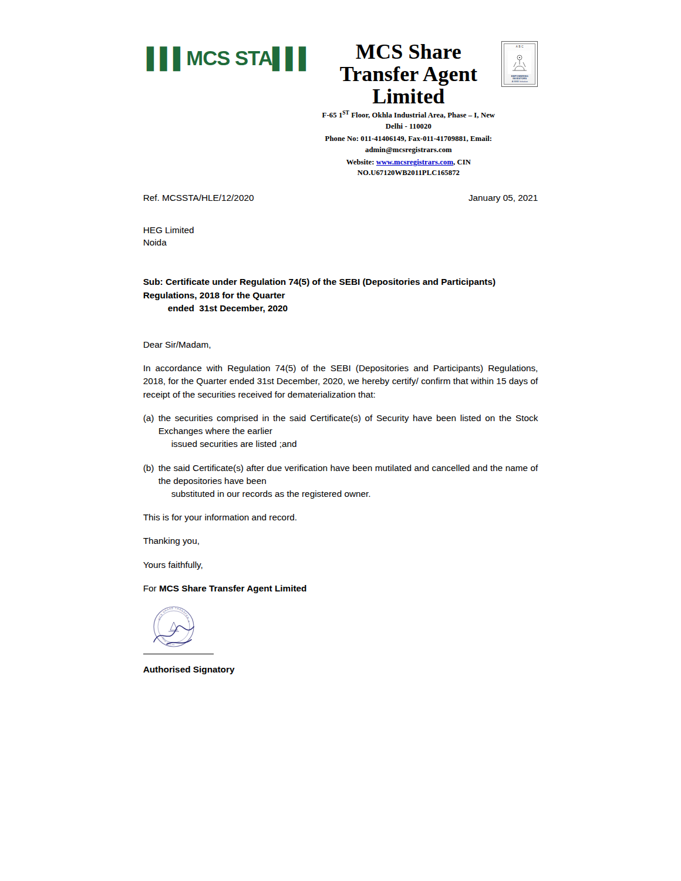▌▌▌MCS STA▌▌▌
MCS Share Transfer Agent Limited
F-65 1ST Floor, Okhla Industrial Area, Phase – I, New Delhi - 110020
Phone No: 011-41406149, Fax-011-41709881, Email: admin@mcsregistrars.com
Website: www.mcsregistrars.com, CIN NO.U67120WB2011PLC165872
A B C
EMPOWERING INVESTORS
A SEBI Initiative
Ref. MCSSTA/HLE/12/2020
January 05, 2021
HEG Limited
Noida
Sub: Certificate under Regulation 74(5) of the SEBI (Depositories and Participants) Regulations, 2018 for the Quarter ended 31st December, 2020
Dear Sir/Madam,
In accordance with Regulation 74(5) of the SEBI (Depositories and Participants) Regulations, 2018, for the Quarter ended 31st December, 2020, we hereby certify/ confirm that within 15 days of receipt of the securities received for dematerialization that:
(a) the securities comprised in the said Certificate(s) of Security have been listed on the Stock Exchanges where the earlier issued securities are listed ;and
(b) the said Certificate(s) after due verification have been mutilated and cancelled and the name of the depositories have been substituted in our records as the registered owner.
This is for your information and record.
Thanking you,
Yours faithfully,
For MCS Share Transfer Agent Limited
MCS SHARE TRANSFER AGENT LTD NEW DELHI
Authorised Signatory